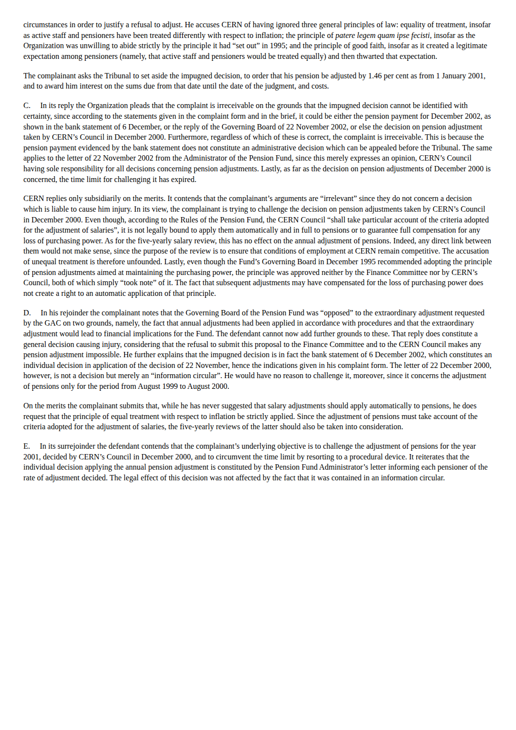circumstances in order to justify a refusal to adjust. He accuses CERN of having ignored three general principles of law: equality of treatment, insofar as active staff and pensioners have been treated differently with respect to inflation; the principle of patere legem quam ipse fecisti, insofar as the Organization was unwilling to abide strictly by the principle it had “set out” in 1995; and the principle of good faith, insofar as it created a legitimate expectation among pensioners (namely, that active staff and pensioners would be treated equally) and then thwarted that expectation.
The complainant asks the Tribunal to set aside the impugned decision, to order that his pension be adjusted by 1.46 per cent as from 1 January 2001, and to award him interest on the sums due from that date until the date of the judgment, and costs.
C. In its reply the Organization pleads that the complaint is irreceivable on the grounds that the impugned decision cannot be identified with certainty, since according to the statements given in the complaint form and in the brief, it could be either the pension payment for December 2002, as shown in the bank statement of 6 December, or the reply of the Governing Board of 22 November 2002, or else the decision on pension adjustment taken by CERN’s Council in December 2000. Furthermore, regardless of which of these is correct, the complaint is irreceivable. This is because the pension payment evidenced by the bank statement does not constitute an administrative decision which can be appealed before the Tribunal. The same applies to the letter of 22 November 2002 from the Administrator of the Pension Fund, since this merely expresses an opinion, CERN’s Council having sole responsibility for all decisions concerning pension adjustments. Lastly, as far as the decision on pension adjustments of December 2000 is concerned, the time limit for challenging it has expired.
CERN replies only subsidiarily on the merits. It contends that the complainant’s arguments are “irrelevant” since they do not concern a decision which is liable to cause him injury. In its view, the complainant is trying to challenge the decision on pension adjustments taken by CERN’s Council in December 2000. Even though, according to the Rules of the Pension Fund, the CERN Council “shall take particular account of the criteria adopted for the adjustment of salaries”, it is not legally bound to apply them automatically and in full to pensions or to guarantee full compensation for any loss of purchasing power. As for the five-yearly salary review, this has no effect on the annual adjustment of pensions. Indeed, any direct link between them would not make sense, since the purpose of the review is to ensure that conditions of employment at CERN remain competitive. The accusation of unequal treatment is therefore unfounded. Lastly, even though the Fund’s Governing Board in December 1995 recommended adopting the principle of pension adjustments aimed at maintaining the purchasing power, the principle was approved neither by the Finance Committee nor by CERN’s Council, both of which simply “took note” of it. The fact that subsequent adjustments may have compensated for the loss of purchasing power does not create a right to an automatic application of that principle.
D. In his rejoinder the complainant notes that the Governing Board of the Pension Fund was “opposed” to the extraordinary adjustment requested by the GAC on two grounds, namely, the fact that annual adjustments had been applied in accordance with procedures and that the extraordinary adjustment would lead to financial implications for the Fund. The defendant cannot now add further grounds to these. That reply does constitute a general decision causing injury, considering that the refusal to submit this proposal to the Finance Committee and to the CERN Council makes any pension adjustment impossible. He further explains that the impugned decision is in fact the bank statement of 6 December 2002, which constitutes an individual decision in application of the decision of 22 November, hence the indications given in his complaint form. The letter of 22 December 2000, however, is not a decision but merely an “information circular”. He would have no reason to challenge it, moreover, since it concerns the adjustment of pensions only for the period from August 1999 to August 2000.
On the merits the complainant submits that, while he has never suggested that salary adjustments should apply automatically to pensions, he does request that the principle of equal treatment with respect to inflation be strictly applied. Since the adjustment of pensions must take account of the criteria adopted for the adjustment of salaries, the five-yearly reviews of the latter should also be taken into consideration.
E. In its surrejoinder the defendant contends that the complainant’s underlying objective is to challenge the adjustment of pensions for the year 2001, decided by CERN’s Council in December 2000, and to circumvent the time limit by resorting to a procedural device. It reiterates that the individual decision applying the annual pension adjustment is constituted by the Pension Fund Administrator’s letter informing each pensioner of the rate of adjustment decided. The legal effect of this decision was not affected by the fact that it was contained in an information circular.